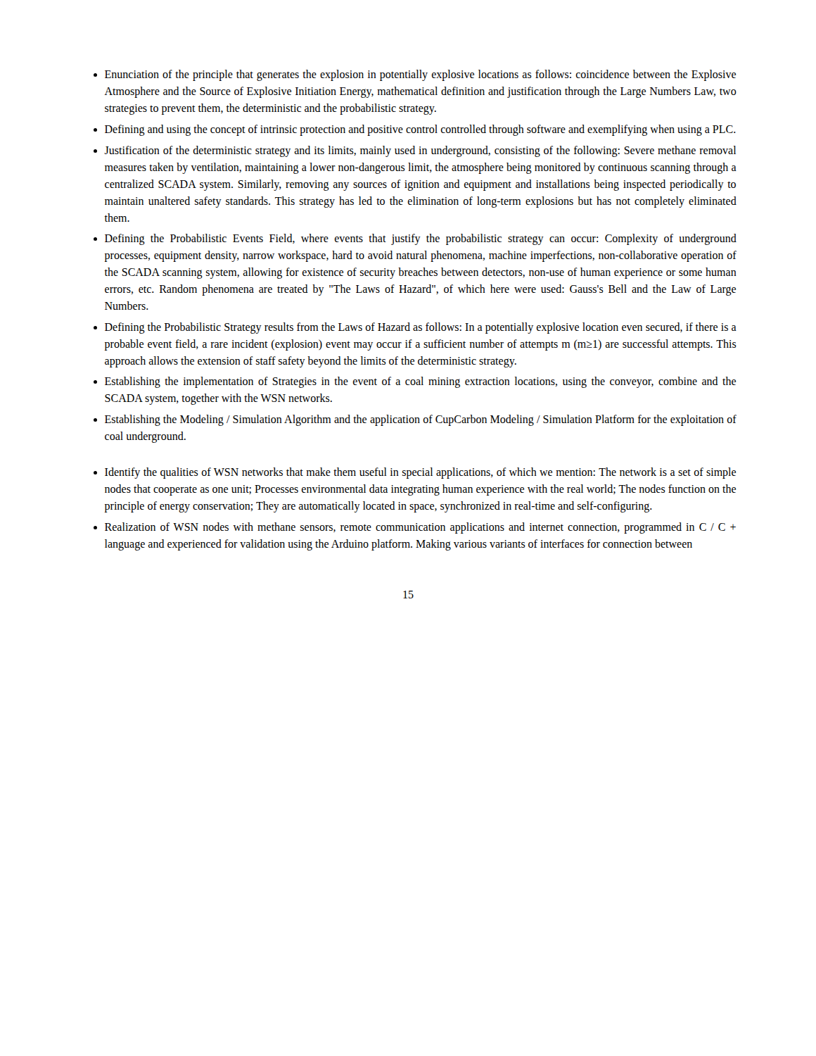Enunciation of the principle that generates the explosion in potentially explosive locations as follows: coincidence between the Explosive Atmosphere and the Source of Explosive Initiation Energy, mathematical definition and justification through the Large Numbers Law, two strategies to prevent them, the deterministic and the probabilistic strategy.
Defining and using the concept of intrinsic protection and positive control controlled through software and exemplifying when using a PLC.
Justification of the deterministic strategy and its limits, mainly used in underground, consisting of the following: Severe methane removal measures taken by ventilation, maintaining a lower non-dangerous limit, the atmosphere being monitored by continuous scanning through a centralized SCADA system. Similarly, removing any sources of ignition and equipment and installations being inspected periodically to maintain unaltered safety standards. This strategy has led to the elimination of long-term explosions but has not completely eliminated them.
Defining the Probabilistic Events Field, where events that justify the probabilistic strategy can occur: Complexity of underground processes, equipment density, narrow workspace, hard to avoid natural phenomena, machine imperfections, non-collaborative operation of the SCADA scanning system, allowing for existence of security breaches between detectors, non-use of human experience or some human errors, etc. Random phenomena are treated by "The Laws of Hazard", of which here were used: Gauss's Bell and the Law of Large Numbers.
Defining the Probabilistic Strategy results from the Laws of Hazard as follows: In a potentially explosive location even secured, if there is a probable event field, a rare incident (explosion) event may occur if a sufficient number of attempts m (m≥1) are successful attempts. This approach allows the extension of staff safety beyond the limits of the deterministic strategy.
Establishing the implementation of Strategies in the event of a coal mining extraction locations, using the conveyor, combine and the SCADA system, together with the WSN networks.
Establishing the Modeling / Simulation Algorithm and the application of CupCarbon Modeling / Simulation Platform for the exploitation of coal underground.
Identify the qualities of WSN networks that make them useful in special applications, of which we mention: The network is a set of simple nodes that cooperate as one unit; Processes environmental data integrating human experience with the real world; The nodes function on the principle of energy conservation; They are automatically located in space, synchronized in real-time and self-configuring.
Realization of WSN nodes with methane sensors, remote communication applications and internet connection, programmed in C / C + language and experienced for validation using the Arduino platform. Making various variants of interfaces for connection between
15